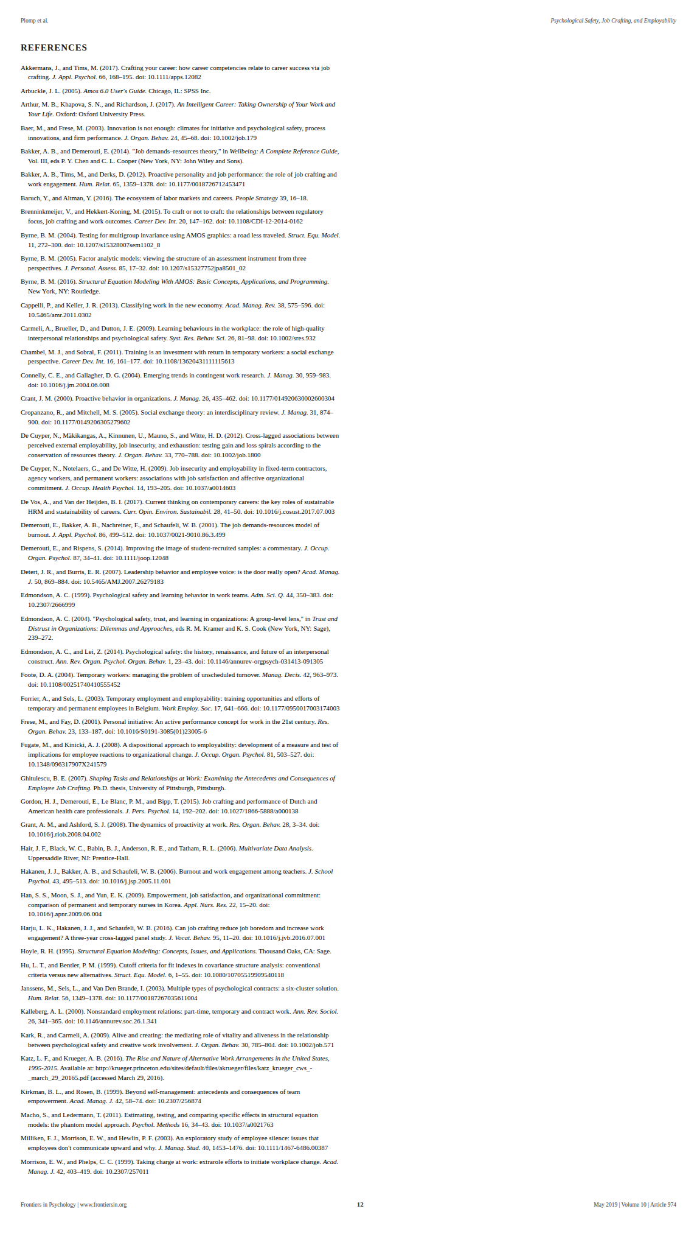Plomp et al.
Psychological Safety, Job Crafting, and Employability
REFERENCES
Akkermans, J., and Tims, M. (2017). Crafting your career: how career competencies relate to career success via job crafting. J. Appl. Psychol. 66, 168–195. doi: 10.1111/apps.12082
Arbuckle, J. L. (2005). Amos 6.0 User's Guide. Chicago, IL: SPSS Inc.
Arthur, M. B., Khapova, S. N., and Richardson, J. (2017). An Intelligent Career: Taking Ownership of Your Work and Your Life. Oxford: Oxford University Press.
Baer, M., and Frese, M. (2003). Innovation is not enough: climates for initiative and psychological safety, process innovations, and firm performance. J. Organ. Behav. 24, 45–68. doi: 10.1002/job.179
Bakker, A. B., and Demerouti, E. (2014). "Job demands–resources theory," in Wellbeing: A Complete Reference Guide, Vol. III, eds P. Y. Chen and C. L. Cooper (New York, NY: John Wiley and Sons).
Bakker, A. B., Tims, M., and Derks, D. (2012). Proactive personality and job performance: the role of job crafting and work engagement. Hum. Relat. 65, 1359–1378. doi: 10.1177/0018726712453471
Baruch, Y., and Altman, Y. (2016). The ecosystem of labor markets and careers. People Strategy 39, 16–18.
Brenninkmeijer, V., and Hekkert-Koning, M. (2015). To craft or not to craft: the relationships between regulatory focus, job crafting and work outcomes. Career Dev. Int. 20, 147–162. doi: 10.1108/CDI-12-2014-0162
Byrne, B. M. (2004). Testing for multigroup invariance using AMOS graphics: a road less traveled. Struct. Equ. Model. 11, 272–300. doi: 10.1207/s15328007sem1102_8
Byrne, B. M. (2005). Factor analytic models: viewing the structure of an assessment instrument from three perspectives. J. Personal. Assess. 85, 17–32. doi: 10.1207/s15327752jpa8501_02
Byrne, B. M. (2016). Structural Equation Modeling With AMOS: Basic Concepts, Applications, and Programming. New York, NY: Routledge.
Cappelli, P., and Keller, J. R. (2013). Classifying work in the new economy. Acad. Manag. Rev. 38, 575–596. doi: 10.5465/amr.2011.0302
Carmeli, A., Brueller, D., and Dutton, J. E. (2009). Learning behaviours in the workplace: the role of high-quality interpersonal relationships and psychological safety. Syst. Res. Behav. Sci. 26, 81–98. doi: 10.1002/sres.932
Chambel, M. J., and Sobral, F. (2011). Training is an investment with return in temporary workers: a social exchange perspective. Career Dev. Int. 16, 161–177. doi: 10.1108/13620431111115613
Connelly, C. E., and Gallagher, D. G. (2004). Emerging trends in contingent work research. J. Manag. 30, 959–983. doi: 10.1016/j.jm.2004.06.008
Crant, J. M. (2000). Proactive behavior in organizations. J. Manag. 26, 435–462. doi: 10.1177/014920630002600304
Cropanzano, R., and Mitchell, M. S. (2005). Social exchange theory: an interdisciplinary review. J. Manag. 31, 874–900. doi: 10.1177/0149206305279602
De Cuyper, N., Mäkikangas, A., Kinnunen, U., Mauno, S., and Witte, H. D. (2012). Cross-lagged associations between perceived external employability, job insecurity, and exhaustion: testing gain and loss spirals according to the conservation of resources theory. J. Organ. Behav. 33, 770–788. doi: 10.1002/job.1800
De Cuyper, N., Notelaers, G., and De Witte, H. (2009). Job insecurity and employability in fixed-term contractors, agency workers, and permanent workers: associations with job satisfaction and affective organizational commitment. J. Occup. Health Psychol. 14, 193–205. doi: 10.1037/a0014603
De Vos, A., and Van der Heijden, B. I. (2017). Current thinking on contemporary careers: the key roles of sustainable HRM and sustainability of careers. Curr. Opin. Environ. Sustainabil. 28, 41–50. doi: 10.1016/j.cosust.2017.07.003
Demerouti, E., Bakker, A. B., Nachreiner, F., and Schaufeli, W. B. (2001). The job demands-resources model of burnout. J. Appl. Psychol. 86, 499–512. doi: 10.1037/0021-9010.86.3.499
Demerouti, E., and Rispens, S. (2014). Improving the image of student-recruited samples: a commentary. J. Occup. Organ. Psychol. 87, 34–41. doi: 10.1111/joop.12048
Detert, J. R., and Burris, E. R. (2007). Leadership behavior and employee voice: is the door really open? Acad. Manag. J. 50, 869–884. doi: 10.5465/AMJ.2007.26279183
Edmondson, A. C. (1999). Psychological safety and learning behavior in work teams. Adm. Sci. Q. 44, 350–383. doi: 10.2307/2666999
Edmondson, A. C. (2004). "Psychological safety, trust, and learning in organizations: A group-level lens," in Trust and Distrust in Organizations: Dilemmas and Approaches, eds R. M. Kramer and K. S. Cook (New York, NY: Sage), 239–272.
Edmondson, A. C., and Lei, Z. (2014). Psychological safety: the history, renaissance, and future of an interpersonal construct. Ann. Rev. Organ. Psychol. Organ. Behav. 1, 23–43. doi: 10.1146/annurev-orgpsych-031413-091305
Foote, D. A. (2004). Temporary workers: managing the problem of unscheduled turnover. Manag. Decis. 42, 963–973. doi: 10.1108/00251740410555452
Forrier, A., and Sels, L. (2003). Temporary employment and employability: training opportunities and efforts of temporary and permanent employees in Belgium. Work Employ. Soc. 17, 641–666. doi: 10.1177/0950017003174003
Frese, M., and Fay, D. (2001). Personal initiative: An active performance concept for work in the 21st century. Res. Organ. Behav. 23, 133–187. doi: 10.1016/S0191-3085(01)23005-6
Fugate, M., and Kinicki, A. J. (2008). A dispositional approach to employability: development of a measure and test of implications for employee reactions to organizational change. J. Occup. Organ. Psychol. 81, 503–527. doi: 10.1348/096317907X241579
Ghitulescu, B. E. (2007). Shaping Tasks and Relationships at Work: Examining the Antecedents and Consequences of Employee Job Crafting. Ph.D. thesis, University of Pittsburgh, Pittsburgh.
Gordon, H. J., Demerouti, E., Le Blanc, P. M., and Bipp, T. (2015). Job crafting and performance of Dutch and American health care professionals. J. Pers. Psychol. 14, 192–202. doi: 10.1027/1866-5888/a000138
Grant, A. M., and Ashford, S. J. (2008). The dynamics of proactivity at work. Res. Organ. Behav. 28, 3–34. doi: 10.1016/j.riob.2008.04.002
Hair, J. F., Black, W. C., Babin, B. J., Anderson, R. E., and Tatham, R. L. (2006). Multivariate Data Analysis. Uppersaddle River, NJ: Prentice-Hall.
Hakanen, J. J., Bakker, A. B., and Schaufeli, W. B. (2006). Burnout and work engagement among teachers. J. School Psychol. 43, 495–513. doi: 10.1016/j.jsp.2005.11.001
Han, S. S., Moon, S. J., and Yun, E. K. (2009). Empowerment, job satisfaction, and organizational commitment: comparison of permanent and temporary nurses in Korea. Appl. Nurs. Res. 22, 15–20. doi: 10.1016/j.apnr.2009.06.004
Harju, L. K., Hakanen, J. J., and Schaufeli, W. B. (2016). Can job crafting reduce job boredom and increase work engagement? A three-year cross-lagged panel study. J. Vocat. Behav. 95, 11–20. doi: 10.1016/j.jvb.2016.07.001
Hoyle, R. H. (1995). Structural Equation Modeling: Concepts, Issues, and Applications. Thousand Oaks, CA: Sage.
Hu, L. T., and Bentler, P. M. (1999). Cutoff criteria for fit indexes in covariance structure analysis: conventional criteria versus new alternatives. Struct. Equ. Model. 6, 1–55. doi: 10.1080/10705519909540118
Janssens, M., Sels, L., and Van Den Brande, I. (2003). Multiple types of psychological contracts: a six-cluster solution. Hum. Relat. 56, 1349–1378. doi: 10.1177/00187267035611004
Kalleberg, A. L. (2000). Nonstandard employment relations: part-time, temporary and contract work. Ann. Rev. Sociol. 26, 341–365. doi: 10.1146/annurev.soc.26.1.341
Kark, R., and Carmeli, A. (2009). Alive and creating: the mediating role of vitality and aliveness in the relationship between psychological safety and creative work involvement. J. Organ. Behav. 30, 785–804. doi: 10.1002/job.571
Katz, L. F., and Krueger, A. B. (2016). The Rise and Nature of Alternative Work Arrangements in the United States, 1995-2015. Available at: http://krueger.princeton.edu/sites/default/files/akrueger/files/katz_krueger_cws_-_march_29_20165.pdf (accessed March 29, 2016).
Kirkman, B. L., and Rosen, B. (1999). Beyond self-management: antecedents and consequences of team empowerment. Acad. Manag. J. 42, 58–74. doi: 10.2307/256874
Macho, S., and Ledermann, T. (2011). Estimating, testing, and comparing specific effects in structural equation models: the phantom model approach. Psychol. Methods 16, 34–43. doi: 10.1037/a0021763
Milliken, F. J., Morrison, E. W., and Hewlin, P. F. (2003). An exploratory study of employee silence: issues that employees don't communicate upward and why. J. Manag. Stud. 40, 1453–1476. doi: 10.1111/1467-6486.00387
Morrison, E. W., and Phelps, C. C. (1999). Taking charge at work: extrarole efforts to initiate workplace change. Acad. Manag. J. 42, 403–419. doi: 10.2307/257011
Frontiers in Psychology | www.frontiersin.org
12
May 2019 | Volume 10 | Article 974